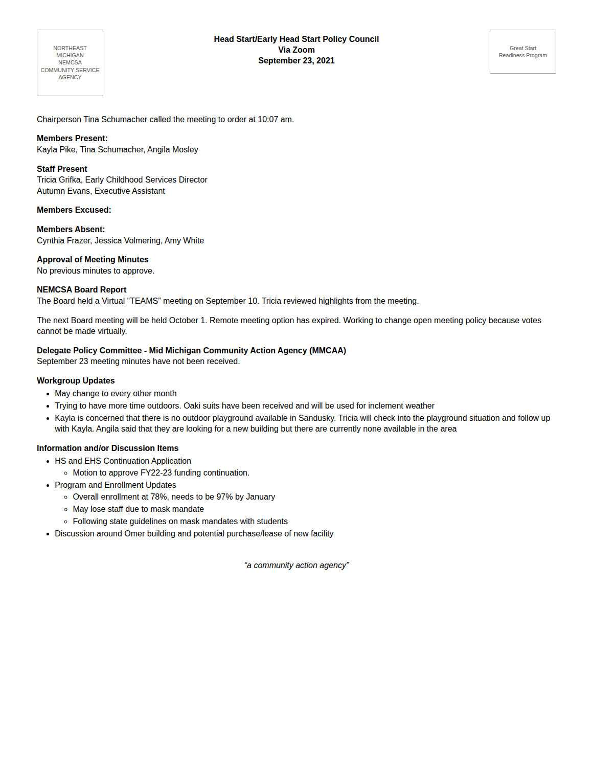NORTHEAST MICHIGAN
NEMCSA
COMMUNITY SERVICE AGENCY
Head Start/Early Head Start Policy Council
Via Zoom
September 23, 2021
Great Start
Readiness Program
Chairperson Tina Schumacher called the meeting to order at 10:07 am.
Members Present:
Kayla Pike, Tina Schumacher, Angila Mosley
Staff Present
Tricia Grifka, Early Childhood Services Director
Autumn Evans, Executive Assistant
Members Excused:
Members Absent:
Cynthia Frazer, Jessica Volmering, Amy White
Approval of Meeting Minutes
No previous minutes to approve.
NEMCSA Board Report
The Board held a Virtual “TEAMS” meeting on September 10. Tricia reviewed highlights from the meeting.
The next Board meeting will be held October 1. Remote meeting option has expired. Working to change open meeting policy because votes cannot be made virtually.
Delegate Policy Committee - Mid Michigan Community Action Agency (MMCAA)
September 23 meeting minutes have not been received.
Workgroup Updates
May change to every other month
Trying to have more time outdoors. Oaki suits have been received and will be used for inclement weather
Kayla is concerned that there is no outdoor playground available in Sandusky. Tricia will check into the playground situation and follow up with Kayla. Angila said that they are looking for a new building but there are currently none available in the area
Information and/or Discussion Items
HS and EHS Continuation Application
Motion to approve FY22-23 funding continuation.
Program and Enrollment Updates
Overall enrollment at 78%, needs to be 97% by January
May lose staff due to mask mandate
Following state guidelines on mask mandates with students
Discussion around Omer building and potential purchase/lease of new facility
“a community action agency”